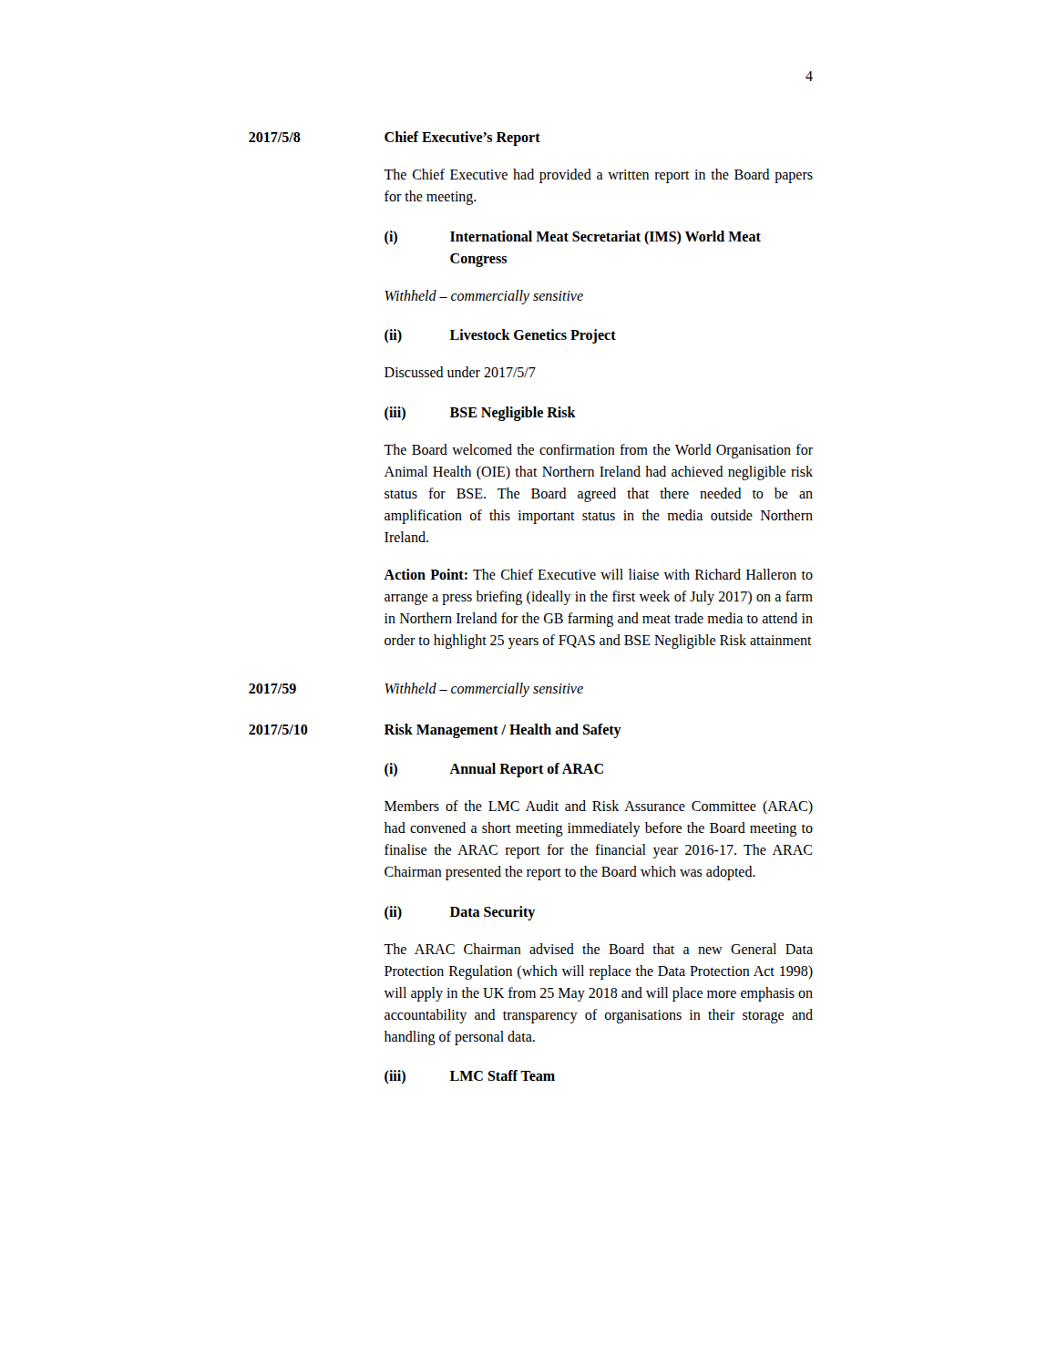4
2017/5/8
Chief Executive’s Report
The Chief Executive had provided a written report in the Board papers for the meeting.
(i)
International Meat Secretariat (IMS) World Meat Congress
Withheld – commercially sensitive
(ii)
Livestock Genetics Project
Discussed under 2017/5/7
(iii)
BSE Negligible Risk
The Board welcomed the confirmation from the World Organisation for Animal Health (OIE) that Northern Ireland had achieved negligible risk status for BSE. The Board agreed that there needed to be an amplification of this important status in the media outside Northern Ireland.
Action Point: The Chief Executive will liaise with Richard Halleron to arrange a press briefing (ideally in the first week of July 2017) on a farm in Northern Ireland for the GB farming and meat trade media to attend in order to highlight 25 years of FQAS and BSE Negligible Risk attainment
2017/59
Withheld – commercially sensitive
2017/5/10
Risk Management / Health and Safety
(i)
Annual Report of ARAC
Members of the LMC Audit and Risk Assurance Committee (ARAC) had convened a short meeting immediately before the Board meeting to finalise the ARAC report for the financial year 2016-17. The ARAC Chairman presented the report to the Board which was adopted.
(ii)
Data Security
The ARAC Chairman advised the Board that a new General Data Protection Regulation (which will replace the Data Protection Act 1998) will apply in the UK from 25 May 2018 and will place more emphasis on accountability and transparency of organisations in their storage and handling of personal data.
(iii)
LMC Staff Team